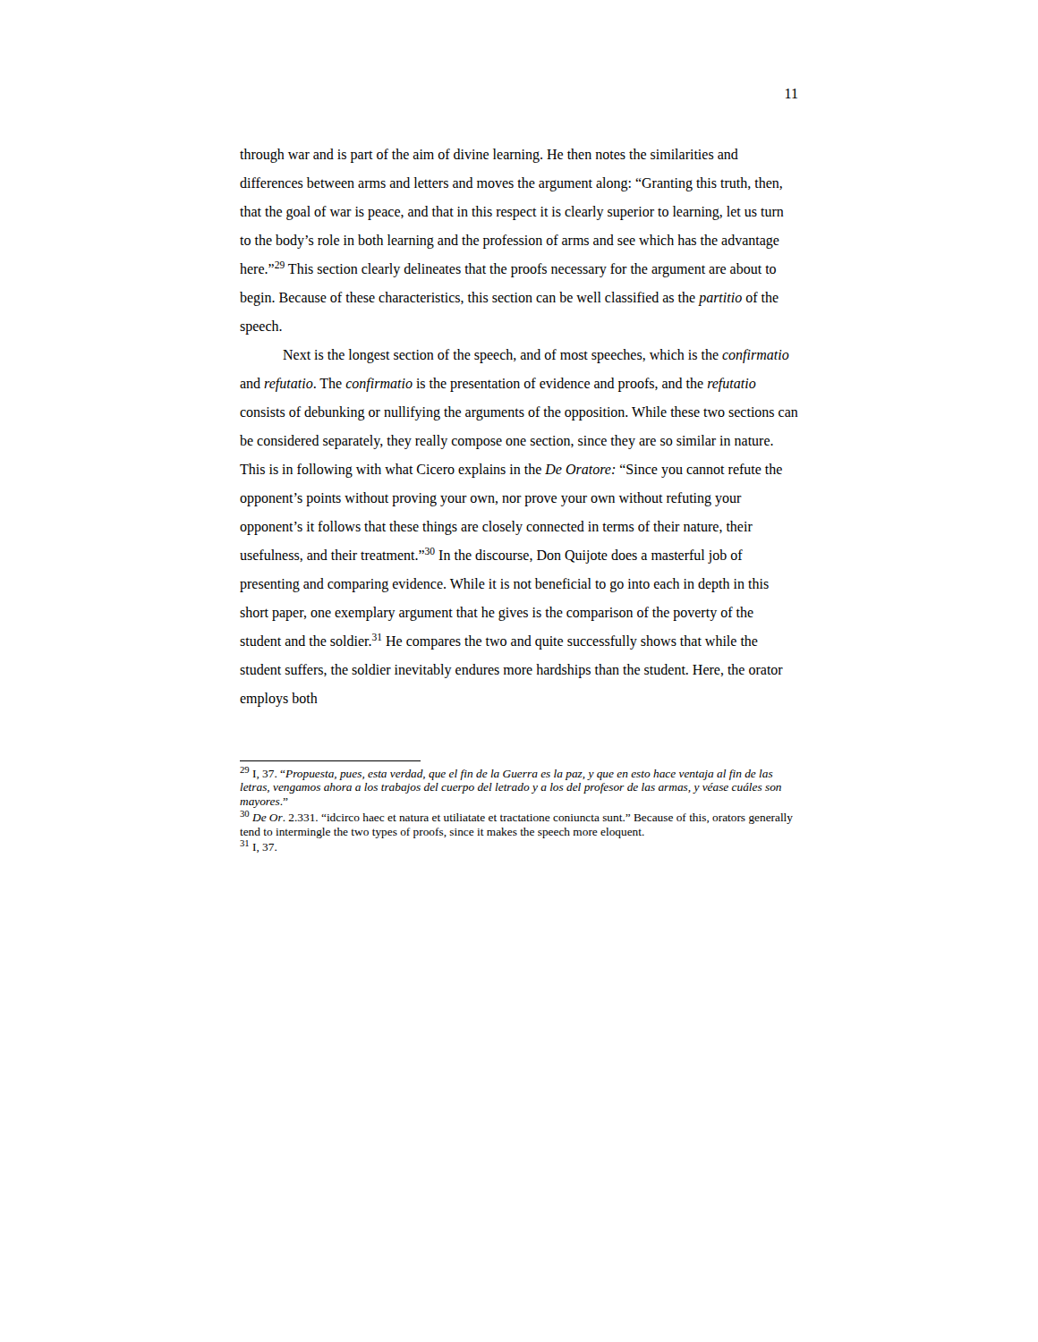11
through war and is part of the aim of divine learning. He then notes the similarities and differences between arms and letters and moves the argument along: “Granting this truth, then, that the goal of war is peace, and that in this respect it is clearly superior to learning, let us turn to the body’s role in both learning and the profession of arms and see which has the advantage here.”29 This section clearly delineates that the proofs necessary for the argument are about to begin. Because of these characteristics, this section can be well classified as the partitio of the speech.
Next is the longest section of the speech, and of most speeches, which is the confirmatio and refutatio. The confirmatio is the presentation of evidence and proofs, and the refutatio consists of debunking or nullifying the arguments of the opposition. While these two sections can be considered separately, they really compose one section, since they are so similar in nature. This is in following with what Cicero explains in the De Oratore: “Since you cannot refute the opponent’s points without proving your own, nor prove your own without refuting your opponent’s it follows that these things are closely connected in terms of their nature, their usefulness, and their treatment.”30 In the discourse, Don Quijote does a masterful job of presenting and comparing evidence. While it is not beneficial to go into each in depth in this short paper, one exemplary argument that he gives is the comparison of the poverty of the student and the soldier.31 He compares the two and quite successfully shows that while the student suffers, the soldier inevitably endures more hardships than the student. Here, the orator employs both
29 I, 37. “Propuesta, pues, esta verdad, que el fin de la Guerra es la paz, y que en esto hace ventaja al fin de las letras, vengamos ahora a los trabajos del cuerpo del letrado y a los del profesor de las armas, y véase cuáles son mayores.”
30 De Or. 2.331. “idcirco haec et natura et utiliatate et tractatione coniuncta sunt.” Because of this, orators generally tend to intermingle the two types of proofs, since it makes the speech more eloquent.
31 I, 37.